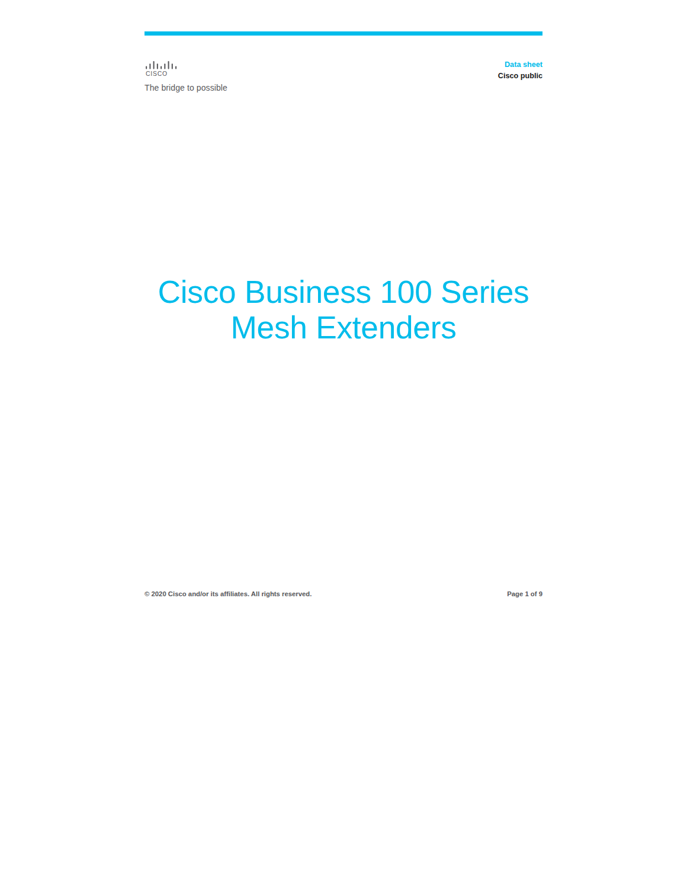CISCO
The bridge to possible
Data sheet
Cisco public
Cisco Business 100 Series
Mesh Extenders
© 2020 Cisco and/or its affiliates. All rights reserved.
Page 1 of 9